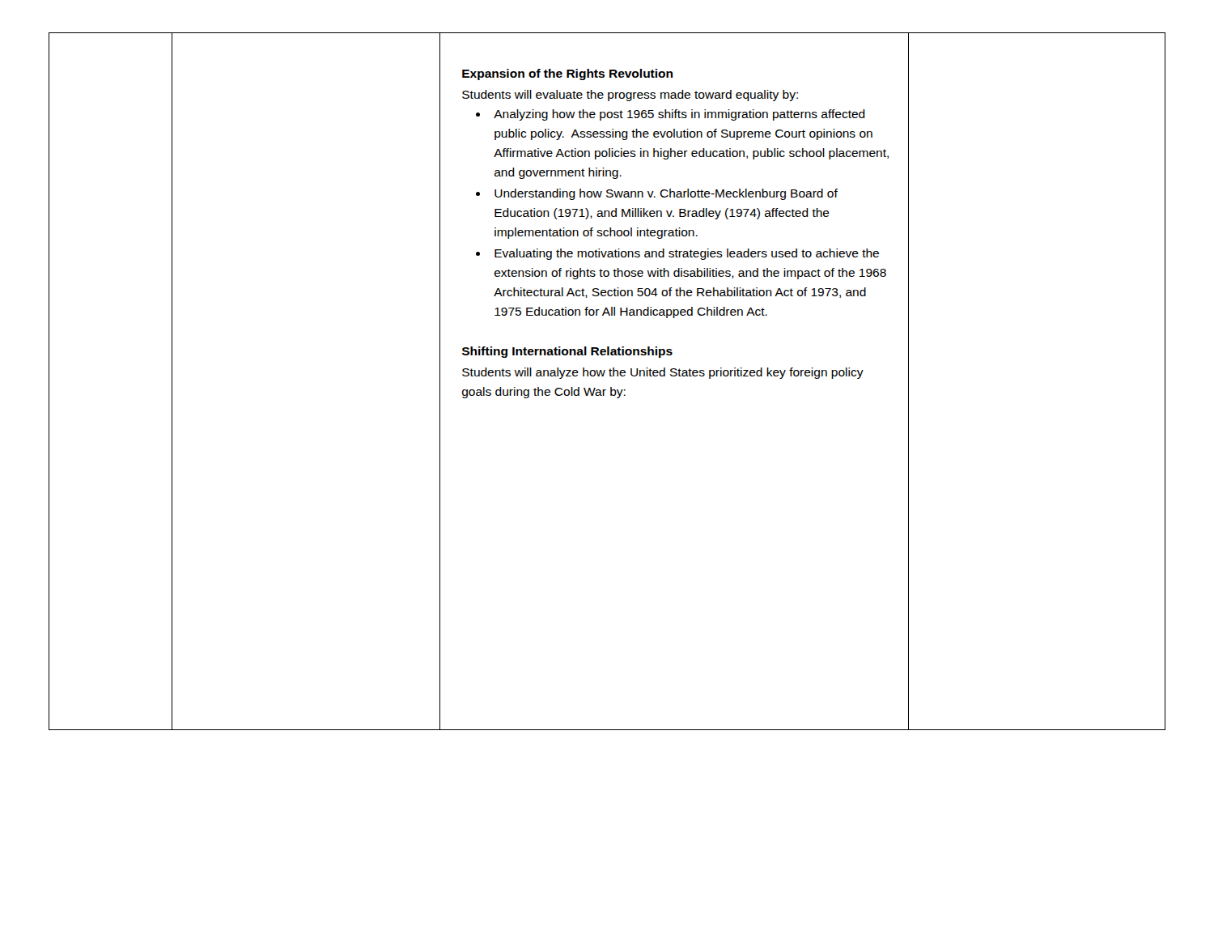| | | Expansion of the Rights Revolution Students will evaluate the progress made toward equality by: Analyzing how the post 1965 shifts in immigration patterns affected public policy. Assessing the evolution of Supreme Court opinions on Affirmative Action policies in higher education, public school placement, and government hiring. Understanding how Swann v. Charlotte-Mecklenburg Board of Education (1971), and Milliken v. Bradley (1974) affected the implementation of school integration. Evaluating the motivations and strategies leaders used to achieve the extension of rights to those with disabilities, and the impact of the 1968 Architectural Act, Section 504 of the Rehabilitation Act of 1973, and 1975 Education for All Handicapped Children Act. Shifting International Relationships Students will analyze how the United States prioritized key foreign policy goals during the Cold War by: | |